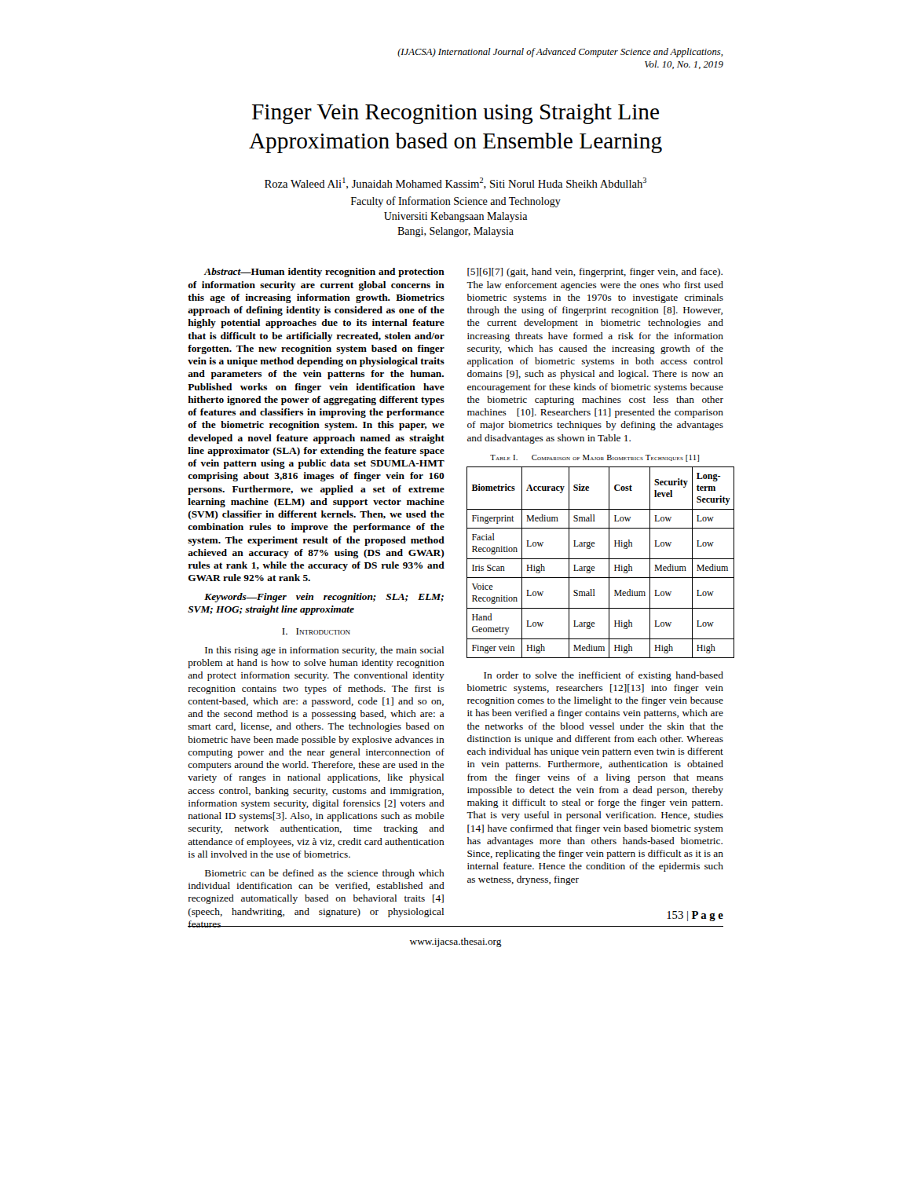(IJACSA) International Journal of Advanced Computer Science and Applications,
Vol. 10, No. 1, 2019
Finger Vein Recognition using Straight Line
Approximation based on Ensemble Learning
Roza Waleed Ali1, Junaidah Mohamed Kassim2, Siti Norul Huda Sheikh Abdullah3
Faculty of Information Science and Technology
Universiti Kebangsaan Malaysia
Bangi, Selangor, Malaysia
Abstract—Human identity recognition and protection of information security are current global concerns in this age of increasing information growth. Biometrics approach of defining identity is considered as one of the highly potential approaches due to its internal feature that is difficult to be artificially recreated, stolen and/or forgotten. The new recognition system based on finger vein is a unique method depending on physiological traits and parameters of the vein patterns for the human. Published works on finger vein identification have hitherto ignored the power of aggregating different types of features and classifiers in improving the performance of the biometric recognition system. In this paper, we developed a novel feature approach named as straight line approximator (SLA) for extending the feature space of vein pattern using a public data set SDUMLA-HMT comprising about 3,816 images of finger vein for 160 persons. Furthermore, we applied a set of extreme learning machine (ELM) and support vector machine (SVM) classifier in different kernels. Then, we used the combination rules to improve the performance of the system. The experiment result of the proposed method achieved an accuracy of 87% using (DS and GWAR) rules at rank 1, while the accuracy of DS rule 93% and GWAR rule 92% at rank 5.
Keywords—Finger vein recognition; SLA; ELM; SVM; HOG; straight line approximate
I. Introduction
In this rising age in information security, the main social problem at hand is how to solve human identity recognition and protect information security. The conventional identity recognition contains two types of methods. The first is content-based, which are: a password, code [1] and so on, and the second method is a possessing based, which are: a smart card, license, and others. The technologies based on biometric have been made possible by explosive advances in computing power and the near general interconnection of computers around the world. Therefore, these are used in the variety of ranges in national applications, like physical access control, banking security, customs and immigration, information system security, digital forensics [2] voters and national ID systems[3]. Also, in applications such as mobile security, network authentication, time tracking and attendance of employees, viz à viz, credit card authentication is all involved in the use of biometrics.
Biometric can be defined as the science through which individual identification can be verified, established and recognized automatically based on behavioral traits [4] (speech, handwriting, and signature) or physiological features
[5][6][7] (gait, hand vein, fingerprint, finger vein, and face). The law enforcement agencies were the ones who first used biometric systems in the 1970s to investigate criminals through the using of fingerprint recognition [8]. However, the current development in biometric technologies and increasing threats have formed a risk for the information security, which has caused the increasing growth of the application of biometric systems in both access control domains [9], such as physical and logical. There is now an encouragement for these kinds of biometric systems because the biometric capturing machines cost less than other machines [10]. Researchers [11] presented the comparison of major biometrics techniques by defining the advantages and disadvantages as shown in Table 1.
Table I. Comparison of Major Biometrics Techniques [11]
| Biometrics | Accuracy | Size | Cost | Security level | Long-term Security |
| --- | --- | --- | --- | --- | --- |
| Fingerprint | Medium | Small | Low | Low | Low |
| Facial Recognition | Low | Large | High | Low | Low |
| Iris Scan | High | Large | High | Medium | Medium |
| Voice Recognition | Low | Small | Medium | Low | Low |
| Hand Geometry | Low | Large | High | Low | Low |
| Finger vein | High | Medium | High | High | High |
In order to solve the inefficient of existing hand-based biometric systems, researchers [12][13] into finger vein recognition comes to the limelight to the finger vein because it has been verified a finger contains vein patterns, which are the networks of the blood vessel under the skin that the distinction is unique and different from each other. Whereas each individual has unique vein pattern even twin is different in vein patterns. Furthermore, authentication is obtained from the finger veins of a living person that means impossible to detect the vein from a dead person, thereby making it difficult to steal or forge the finger vein pattern. That is very useful in personal verification. Hence, studies [14] have confirmed that finger vein based biometric system has advantages more than others hands-based biometric. Since, replicating the finger vein pattern is difficult as it is an internal feature. Hence the condition of the epidermis such as wetness, dryness, finger
153 | P a g e
www.ijacsa.thesai.org